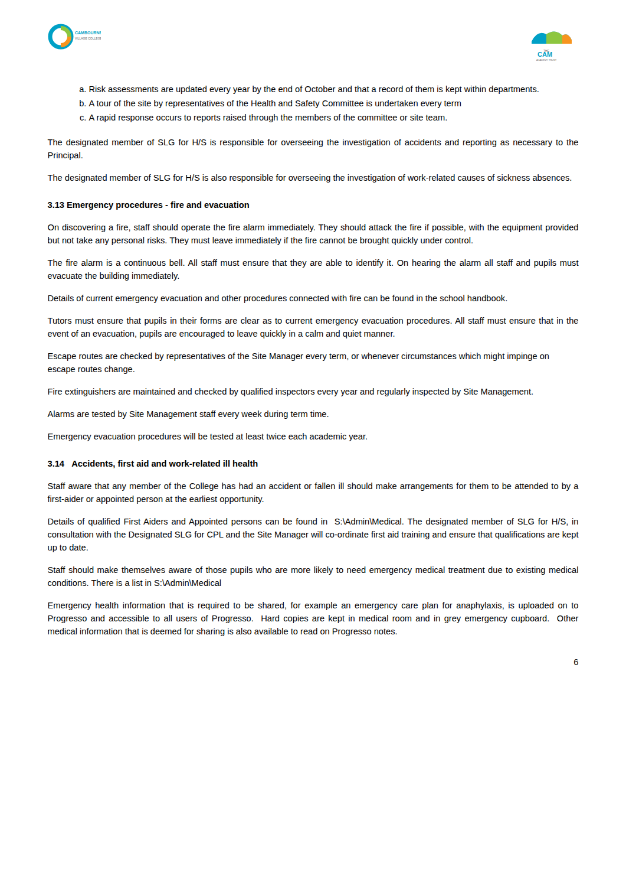CAMBOURNE VILLAGE COLLEGE
THE CAM ACADEMY TRUST
Risk assessments are updated every year by the end of October and that a record of them is kept within departments.
A tour of the site by representatives of the Health and Safety Committee is undertaken every term
A rapid response occurs to reports raised through the members of the committee or site team.
The designated member of SLG for H/S is responsible for overseeing the investigation of accidents and reporting as necessary to the Principal.
The designated member of SLG for H/S is also responsible for overseeing the investigation of work-related causes of sickness absences.
3.13 Emergency procedures - fire and evacuation
On discovering a fire, staff should operate the fire alarm immediately. They should attack the fire if possible, with the equipment provided but not take any personal risks. They must leave immediately if the fire cannot be brought quickly under control.
The fire alarm is a continuous bell. All staff must ensure that they are able to identify it. On hearing the alarm all staff and pupils must evacuate the building immediately.
Details of current emergency evacuation and other procedures connected with fire can be found in the school handbook.
Tutors must ensure that pupils in their forms are clear as to current emergency evacuation procedures. All staff must ensure that in the event of an evacuation, pupils are encouraged to leave quickly in a calm and quiet manner.
Escape routes are checked by representatives of the Site Manager every term, or whenever circumstances which might impinge on escape routes change.
Fire extinguishers are maintained and checked by qualified inspectors every year and regularly inspected by Site Management.
Alarms are tested by Site Management staff every week during term time.
Emergency evacuation procedures will be tested at least twice each academic year.
3.14 Accidents, first aid and work-related ill health
Staff aware that any member of the College has had an accident or fallen ill should make arrangements for them to be attended to by a first-aider or appointed person at the earliest opportunity.
Details of qualified First Aiders and Appointed persons can be found in S:\Admin\Medical. The designated member of SLG for H/S, in consultation with the Designated SLG for CPL and the Site Manager will co-ordinate first aid training and ensure that qualifications are kept up to date.
Staff should make themselves aware of those pupils who are more likely to need emergency medical treatment due to existing medical conditions. There is a list in S:\Admin\Medical
Emergency health information that is required to be shared, for example an emergency care plan for anaphylaxis, is uploaded on to Progresso and accessible to all users of Progresso. Hard copies are kept in medical room and in grey emergency cupboard. Other medical information that is deemed for sharing is also available to read on Progresso notes.
6